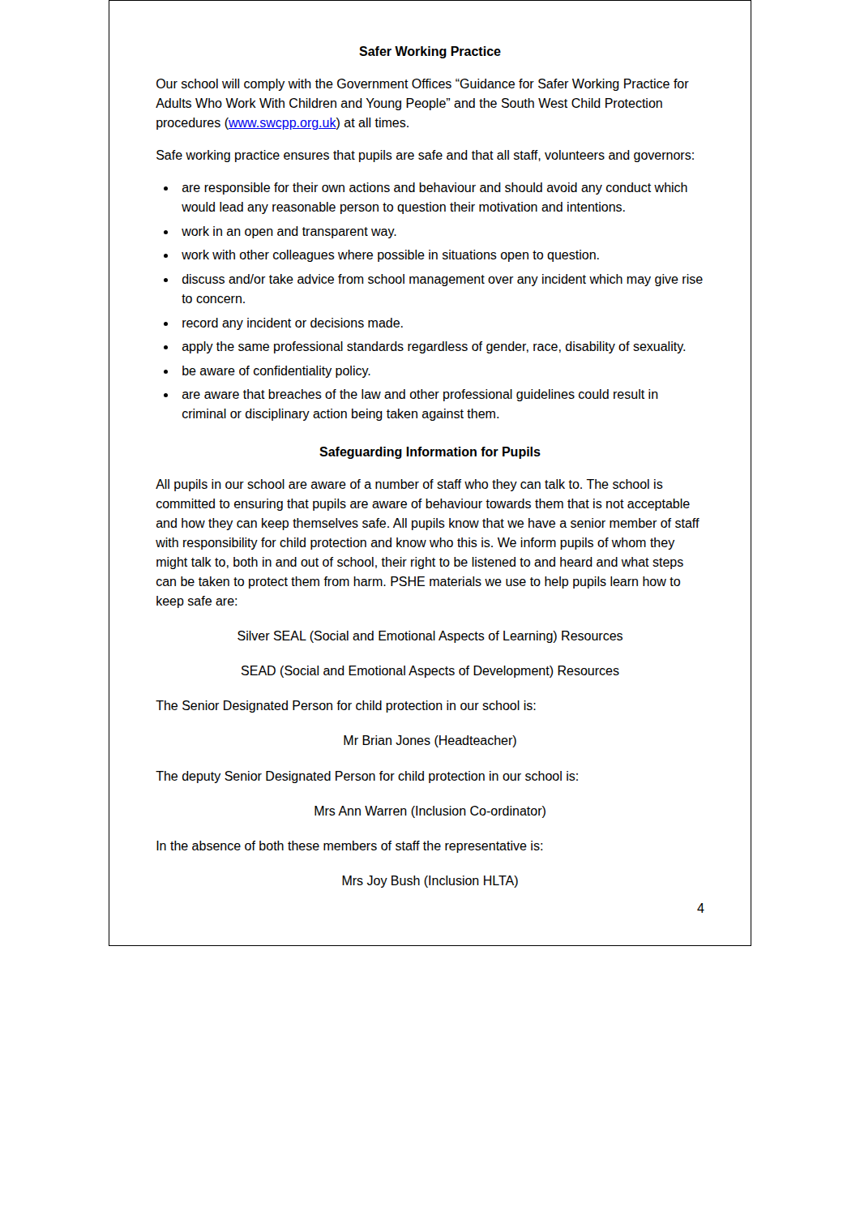Safer Working Practice
Our school will comply with the Government Offices “Guidance for Safer Working Practice for Adults Who Work With Children and Young People” and the South West Child Protection procedures (www.swcpp.org.uk) at all times.
Safe working practice ensures that pupils are safe and that all staff, volunteers and governors:
are responsible for their own actions and behaviour and should avoid any conduct which would lead any reasonable person to question their motivation and intentions.
work in an open and transparent way.
work with other colleagues where possible in situations open to question.
discuss and/or take advice from school management over any incident which may give rise to concern.
record any incident or decisions made.
apply the same professional standards regardless of gender, race, disability of sexuality.
be aware of confidentiality policy.
are aware that breaches of the law and other professional guidelines could result in criminal or disciplinary action being taken against them.
Safeguarding Information for Pupils
All pupils in our school are aware of a number of staff who they can talk to. The school is committed to ensuring that pupils are aware of behaviour towards them that is not acceptable and how they can keep themselves safe. All pupils know that we have a senior member of staff with responsibility for child protection and know who this is. We inform pupils of whom they might talk to, both in and out of school, their right to be listened to and heard and what steps can be taken to protect them from harm. PSHE materials we use to help pupils learn how to keep safe are:
Silver SEAL (Social and Emotional Aspects of Learning) Resources
SEAD (Social and Emotional Aspects of Development) Resources
The Senior Designated Person for child protection in our school is:
Mr Brian Jones (Headteacher)
The deputy Senior Designated Person for child protection in our school is:
Mrs Ann Warren (Inclusion Co-ordinator)
In the absence of both these members of staff the representative is:
Mrs Joy Bush (Inclusion HLTA)
4